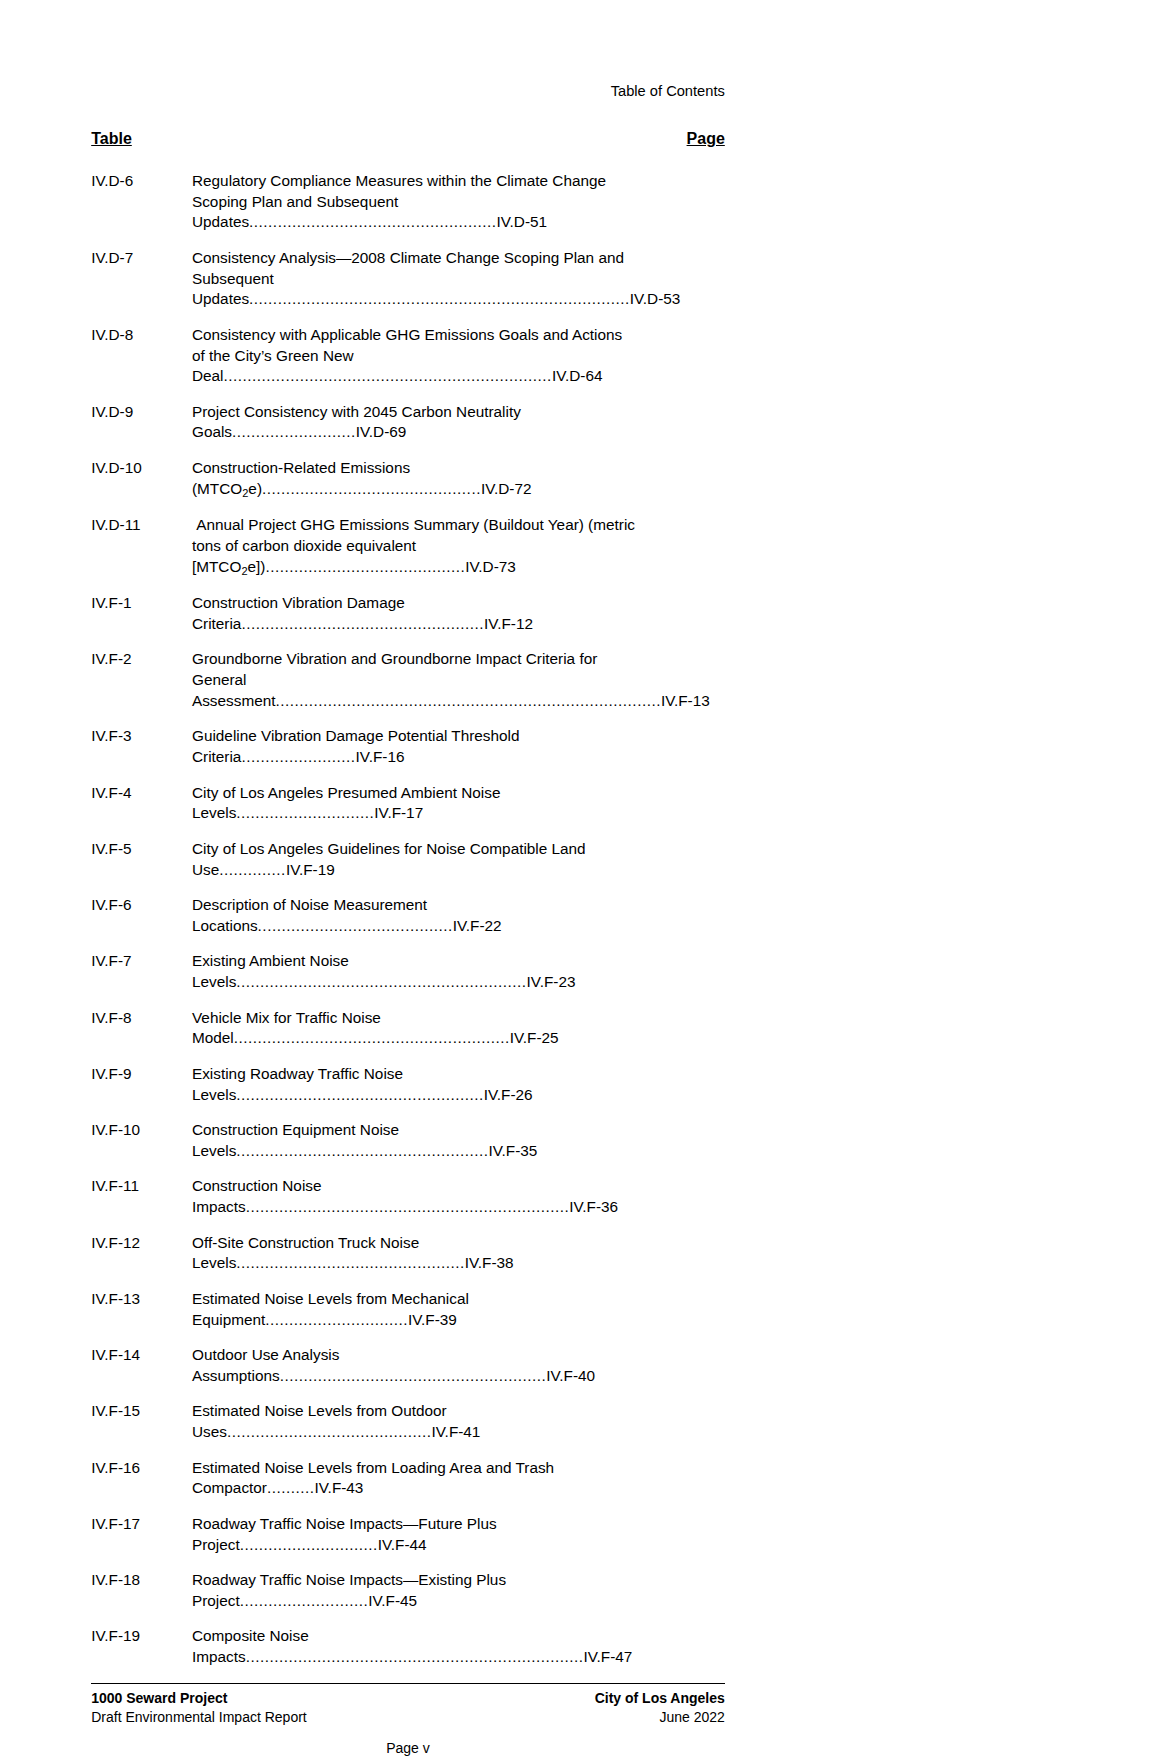Table of Contents
Table Page
| IV.D-6 | Regulatory Compliance Measures within the Climate Change Scoping Plan and Subsequent Updates .................................................... IV.D-51 |
| IV.D-7 | Consistency Analysis—2008 Climate Change Scoping Plan and Subsequent Updates ................................................................................ IV.D-53 |
| IV.D-8 | Consistency with Applicable GHG Emissions Goals and Actions of the City’s Green New Deal ..................................................................... IV.D-64 |
| IV.D-9 | Project Consistency with 2045 Carbon Neutrality Goals .......................... IV.D-69 |
| IV.D-10 | Construction-Related Emissions (MTCO 2 e) .............................................. IV.D-72 |
| IV.D-11 | Annual Project GHG Emissions Summary (Buildout Year) (metric tons of carbon dioxide equivalent [MTCO 2 e]) .......................................... IV.D-73 |
| IV.F-1 | Construction Vibration Damage Criteria ................................................... IV.F-12 |
| IV.F-2 | Groundborne Vibration and Groundborne Impact Criteria for General Assessment ................................................................................. IV.F-13 |
| IV.F-3 | Guideline Vibration Damage Potential Threshold Criteria ........................ IV.F-16 |
| IV.F-4 | City of Los Angeles Presumed Ambient Noise Levels ............................. IV.F-17 |
| IV.F-5 | City of Los Angeles Guidelines for Noise Compatible Land Use .............. IV.F-19 |
| IV.F-6 | Description of Noise Measurement Locations ......................................... IV.F-22 |
| IV.F-7 | Existing Ambient Noise Levels ............................................................. IV.F-23 |
| IV.F-8 | Vehicle Mix for Traffic Noise Model .......................................................... IV.F-25 |
| IV.F-9 | Existing Roadway Traffic Noise Levels .................................................... IV.F-26 |
| IV.F-10 | Construction Equipment Noise Levels ..................................................... IV.F-35 |
| IV.F-11 | Construction Noise Impacts .................................................................... IV.F-36 |
| IV.F-12 | Off-Site Construction Truck Noise Levels ................................................ IV.F-38 |
| IV.F-13 | Estimated Noise Levels from Mechanical Equipment .............................. IV.F-39 |
| IV.F-14 | Outdoor Use Analysis Assumptions ........................................................ IV.F-40 |
| IV.F-15 | Estimated Noise Levels from Outdoor Uses ........................................... IV.F-41 |
| IV.F-16 | Estimated Noise Levels from Loading Area and Trash Compactor .......... IV.F-43 |
| IV.F-17 | Roadway Traffic Noise Impacts—Future Plus Project ............................. IV.F-44 |
| IV.F-18 | Roadway Traffic Noise Impacts—Existing Plus Project ........................... IV.F-45 |
| IV.F-19 | Composite Noise Impacts ....................................................................... IV.F-47 |
1000 Seward Project
Draft Environmental Impact Report
City of Los Angeles
June 2022
Page v